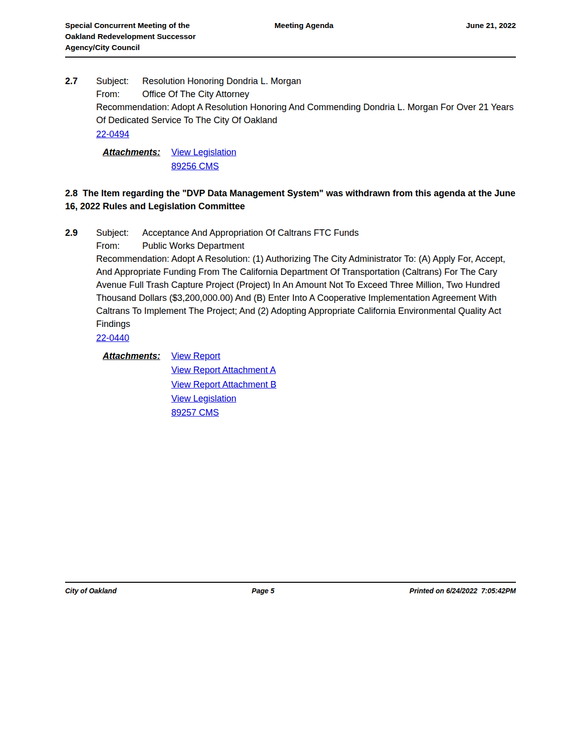Special Concurrent Meeting of the Oakland Redevelopment Successor Agency/City Council
Meeting Agenda
June 21, 2022
2.7
Subject:
Resolution Honoring Dondria L. Morgan
From:
Office Of The City Attorney
Recommendation: Adopt A Resolution Honoring And Commending Dondria L. Morgan For Over 21 Years Of Dedicated Service To The City Of Oakland
22-0494
Attachments:
View Legislation 89256 CMS
2.8 The Item regarding the "DVP Data Management System" was withdrawn from this agenda at the June 16, 2022 Rules and Legislation Committee
2.9
Subject:
Acceptance And Appropriation Of Caltrans FTC Funds
From:
Public Works Department
Recommendation: Adopt A Resolution: (1) Authorizing The City Administrator To: (A) Apply For, Accept, And Appropriate Funding From The California Department Of Transportation (Caltrans) For The Cary Avenue Full Trash Capture Project (Project) In An Amount Not To Exceed Three Million, Two Hundred Thousand Dollars ($3,200,000.00) And (B) Enter Into A Cooperative Implementation Agreement With Caltrans To Implement The Project; And (2) Adopting Appropriate California Environmental Quality Act Findings
22-0440
Attachments:
View Report View Report Attachment A View Report Attachment B View Legislation 89257 CMS
City of Oakland
Page 5
Printed on 6/24/2022 7:05:42PM